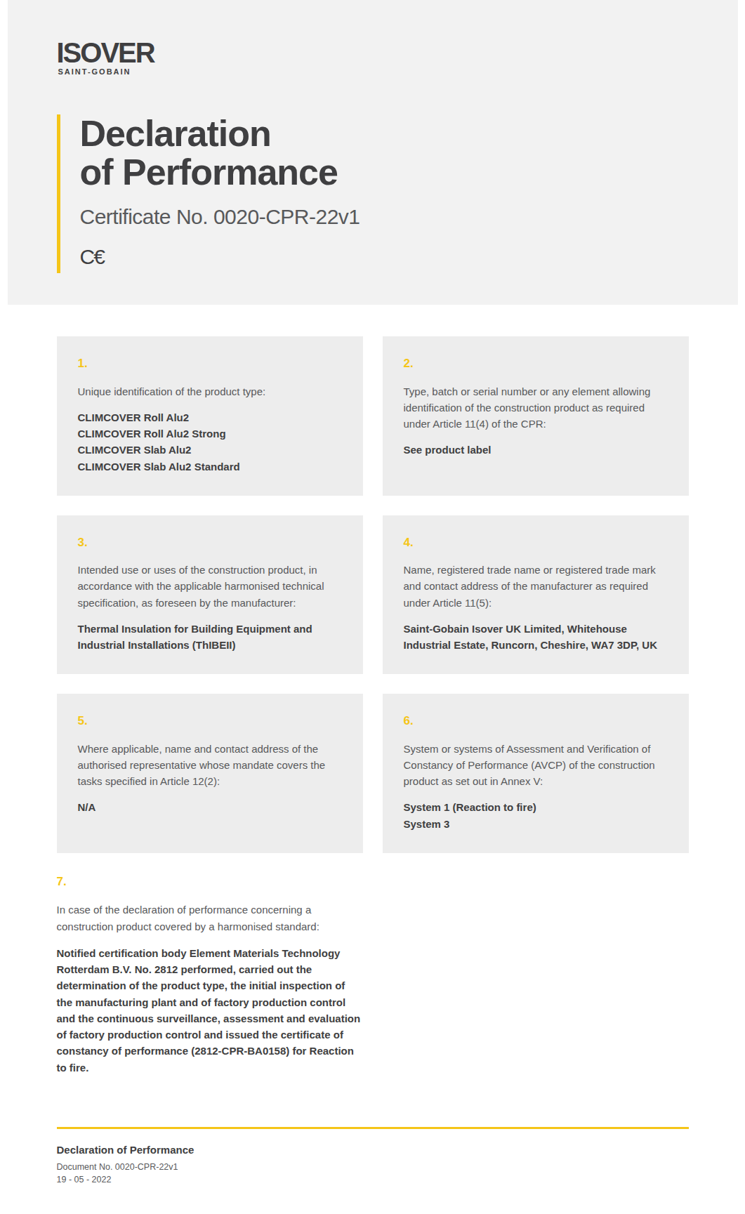ISOVER SAINT-GOBAIN
Declaration
of Performance
Certificate No. 0020-CPR-22v1
C€
1.
Unique identification of the product type:
CLIMCOVER Roll Alu2
CLIMCOVER Roll Alu2 Strong
CLIMCOVER Slab Alu2
CLIMCOVER Slab Alu2 Standard
2.
Type, batch or serial number or any element allowing identification of the construction product as required under Article 11(4) of the CPR:
See product label
3.
Intended use or uses of the construction product, in accordance with the applicable harmonised technical specification, as foreseen by the manufacturer:
Thermal Insulation for Building Equipment and Industrial Installations (ThIBEII)
4.
Name, registered trade name or registered trade mark and contact address of the manufacturer as required under Article 11(5):
Saint-Gobain Isover UK Limited, Whitehouse Industrial Estate, Runcorn, Cheshire, WA7 3DP, UK
5.
Where applicable, name and contact address of the authorised representative whose mandate covers the tasks specified in Article 12(2):
N/A
6.
System or systems of Assessment and Verification of Constancy of Performance (AVCP) of the construction product as set out in Annex V:
System 1 (Reaction to fire)
System 3
7.
In case of the declaration of performance concerning a construction product covered by a harmonised standard:
Notified certification body Element Materials Technology Rotterdam B.V. No. 2812 performed, carried out the determination of the product type, the initial inspection of the manufacturing plant and of factory production control and the continuous surveillance, assessment and evaluation of factory production control and issued the certificate of constancy of performance (2812-CPR-BA0158) for Reaction to fire.
Declaration of Performance
Document No. 0020-CPR-22v1
19 - 05 - 2022